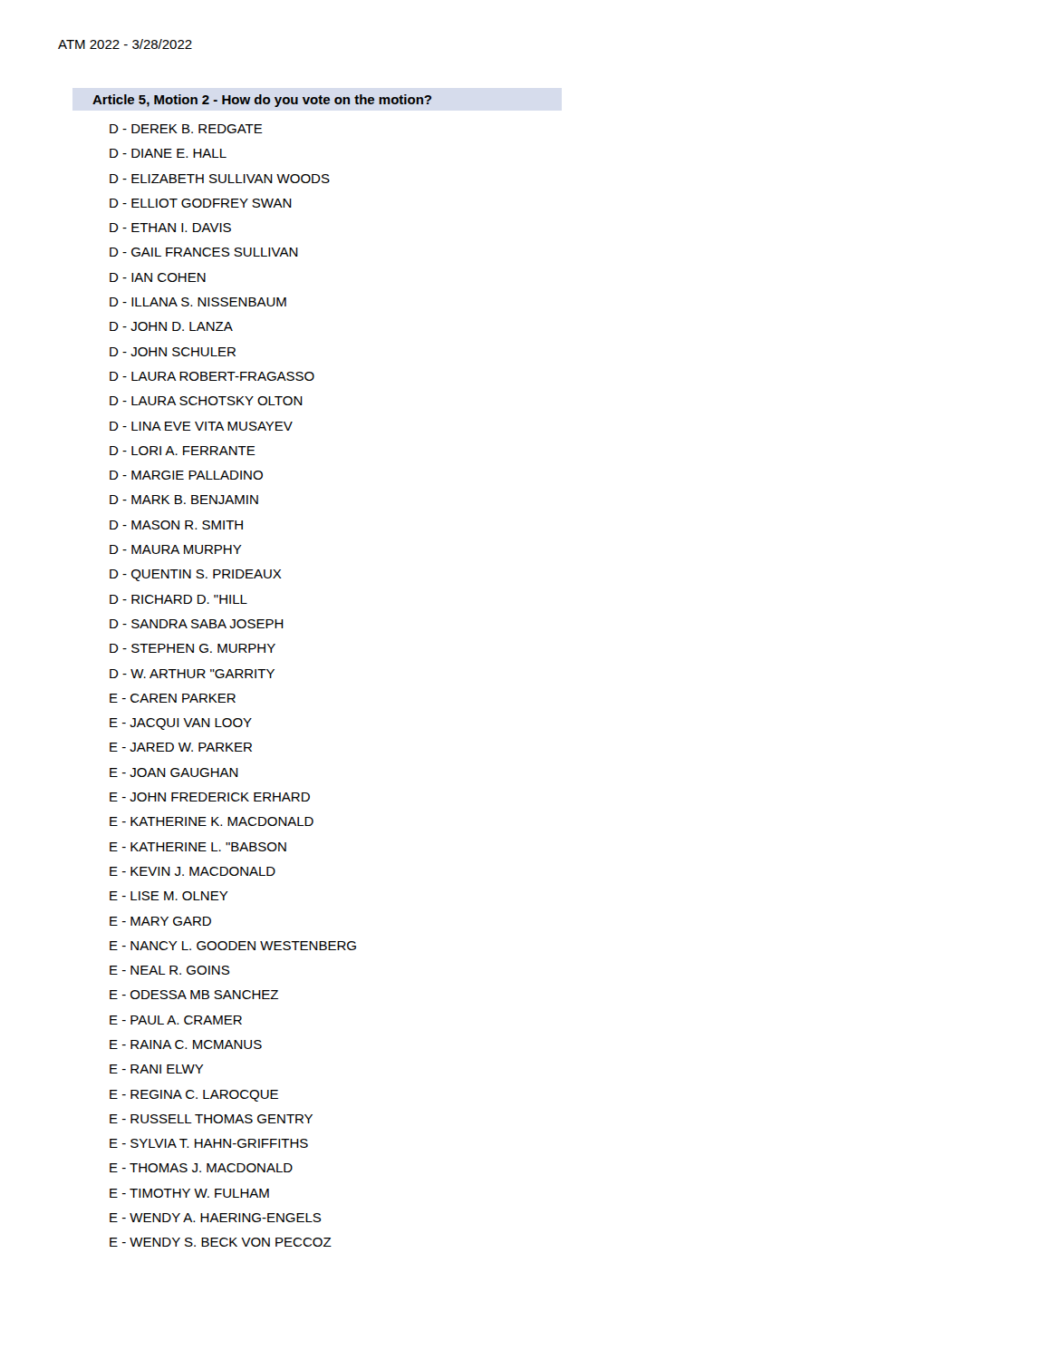ATM 2022 - 3/28/2022
Article 5, Motion 2 - How do you vote on the motion?
D - DEREK B. REDGATE
D - DIANE E. HALL
D - ELIZABETH SULLIVAN WOODS
D - ELLIOT GODFREY SWAN
D - ETHAN I. DAVIS
D - GAIL FRANCES SULLIVAN
D - IAN COHEN
D - ILLANA S. NISSENBAUM
D - JOHN D. LANZA
D - JOHN SCHULER
D - LAURA ROBERT-FRAGASSO
D - LAURA SCHOTSKY OLTON
D - LINA EVE VITA MUSAYEV
D - LORI A. FERRANTE
D - MARGIE PALLADINO
D - MARK B. BENJAMIN
D - MASON R. SMITH
D - MAURA MURPHY
D - QUENTIN S. PRIDEAUX
D - RICHARD D. "HILL
D - SANDRA SABA JOSEPH
D - STEPHEN G. MURPHY
D - W. ARTHUR "GARRITY
E - CAREN PARKER
E - JACQUI VAN LOOY
E - JARED W. PARKER
E - JOAN GAUGHAN
E - JOHN FREDERICK ERHARD
E - KATHERINE K. MACDONALD
E - KATHERINE L. "BABSON
E - KEVIN J. MACDONALD
E - LISE M. OLNEY
E - MARY GARD
E - NANCY L. GOODEN WESTENBERG
E - NEAL R. GOINS
E - ODESSA MB SANCHEZ
E - PAUL A. CRAMER
E - RAINA C. MCMANUS
E - RANI ELWY
E - REGINA C. LAROCQUE
E - RUSSELL THOMAS GENTRY
E - SYLVIA T. HAHN-GRIFFITHS
E - THOMAS J. MACDONALD
E - TIMOTHY W. FULHAM
E - WENDY A. HAERING-ENGELS
E - WENDY S. BECK VON PECCOZ